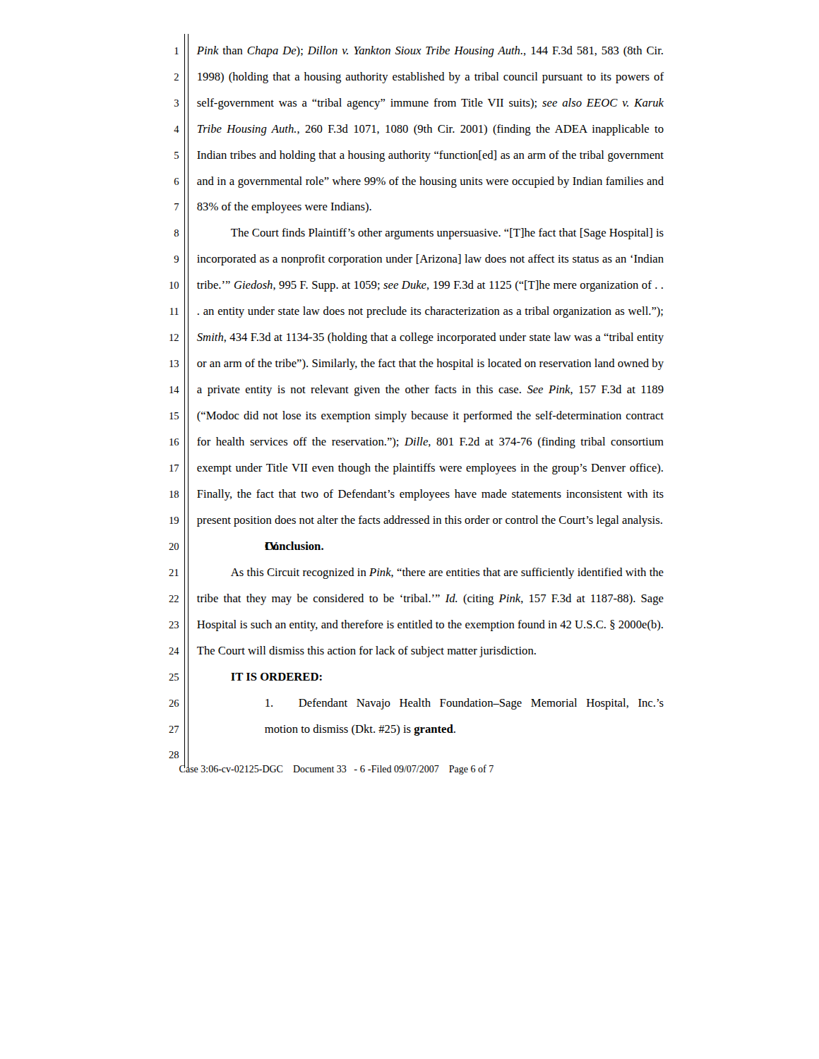1
2
3
4
5
6
7
8
9
10
11
12
13
14
15
16
17
18
19
20
21
22
23
24
25
26
27
28
Pink than Chapa De); Dillon v. Yankton Sioux Tribe Housing Auth., 144 F.3d 581, 583 (8th Cir. 1998) (holding that a housing authority established by a tribal council pursuant to its powers of self-government was a “tribal agency” immune from Title VII suits); see also EEOC v. Karuk Tribe Housing Auth., 260 F.3d 1071, 1080 (9th Cir. 2001) (finding the ADEA inapplicable to Indian tribes and holding that a housing authority “function[ed] as an arm of the tribal government and in a governmental role” where 99% of the housing units were occupied by Indian families and 83% of the employees were Indians).
The Court finds Plaintiff’s other arguments unpersuasive. “[T]he fact that [Sage Hospital] is incorporated as a nonprofit corporation under [Arizona] law does not affect its status as an ‘Indian tribe.’” Giedosh, 995 F. Supp. at 1059; see Duke, 199 F.3d at 1125 (“[T]he mere organization of . . . an entity under state law does not preclude its characterization as a tribal organization as well.”); Smith, 434 F.3d at 1134-35 (holding that a college incorporated under state law was a “tribal entity or an arm of the tribe”). Similarly, the fact that the hospital is located on reservation land owned by a private entity is not relevant given the other facts in this case. See Pink, 157 F.3d at 1189 (“Modoc did not lose its exemption simply because it performed the self-determination contract for health services off the reservation.”); Dille, 801 F.2d at 374-76 (finding tribal consortium exempt under Title VII even though the plaintiffs were employees in the group’s Denver office). Finally, the fact that two of Defendant’s employees have made statements inconsistent with its present position does not alter the facts addressed in this order or control the Court’s legal analysis.
IV. Conclusion.
As this Circuit recognized in Pink, “there are entities that are sufficiently identified with the tribe that they may be considered to be ‘tribal.’” Id. (citing Pink, 157 F.3d at 1187-88). Sage Hospital is such an entity, and therefore is entitled to the exemption found in 42 U.S.C. § 2000e(b). The Court will dismiss this action for lack of subject matter jurisdiction.
IT IS ORDERED:
1. Defendant Navajo Health Foundation–Sage Memorial Hospital, Inc.’s motion to dismiss (Dkt. #25) is granted.
Case 3:06-cv-02125-DGC Document 33 - 6 -Filed 09/07/2007 Page 6 of 7